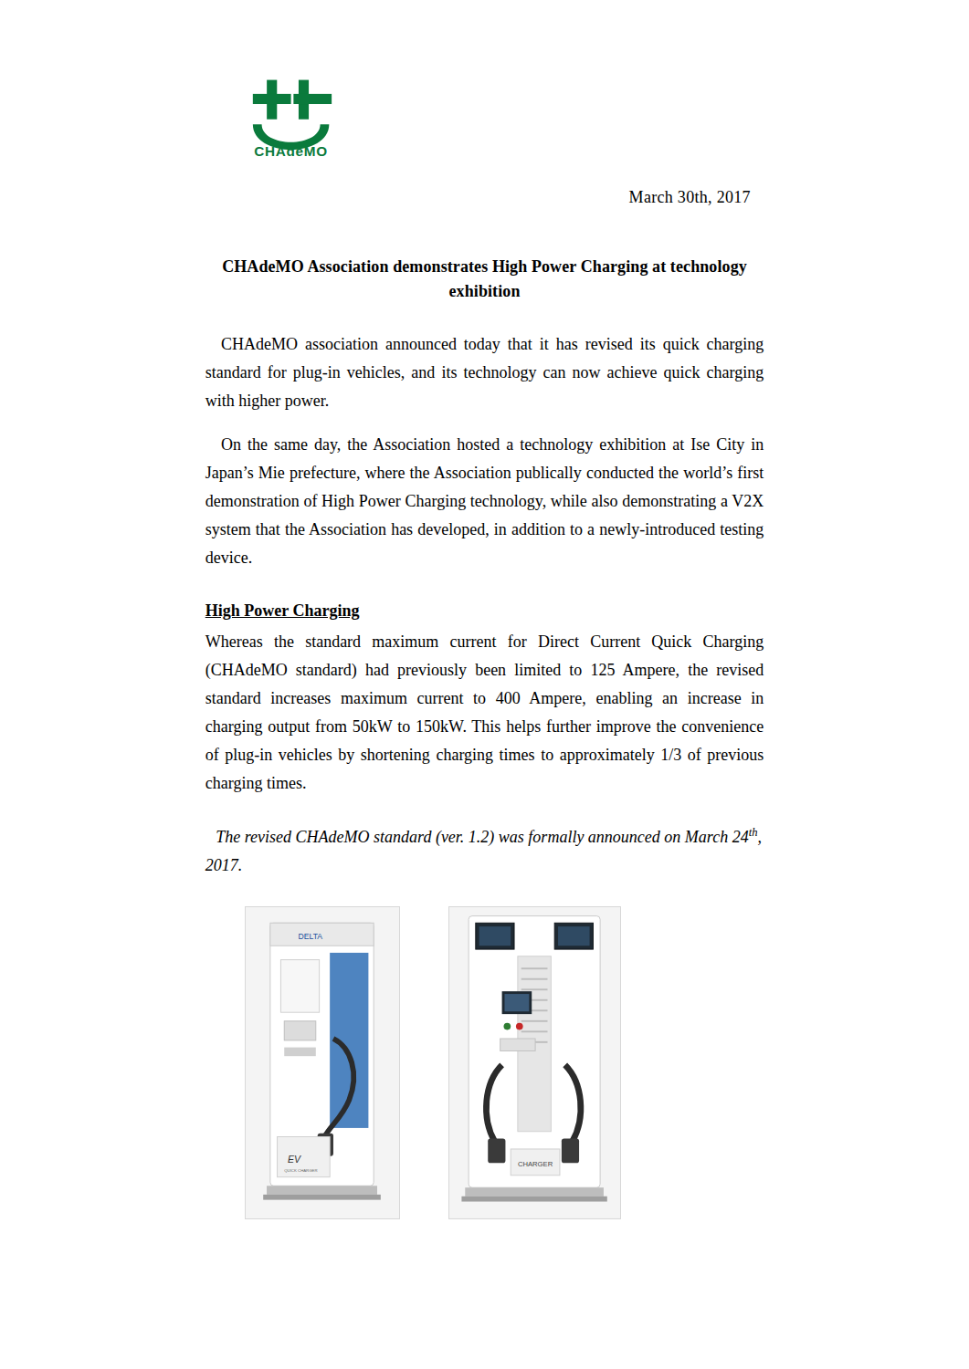CHAdeMO
March 30th, 2017
CHAdeMO Association demonstrates High Power Charging at technology exhibition
CHAdeMO association announced today that it has revised its quick charging standard for plug-in vehicles, and its technology can now achieve quick charging with higher power.
On the same day, the Association hosted a technology exhibition at Ise City in Japan’s Mie prefecture, where the Association publically conducted the world’s first demonstration of High Power Charging technology, while also demonstrating a V2X system that the Association has developed, in addition to a newly-introduced testing device.
High Power Charging
Whereas the standard maximum current for Direct Current Quick Charging (CHAdeMO standard) had previously been limited to 125 Ampere, the revised standard increases maximum current to 400 Ampere, enabling an increase in charging output from 50kW to 150kW. This helps further improve the convenience of plug-in vehicles by shortening charging times to approximately 1/3 of previous charging times.
The revised CHAdeMO standard (ver. 1.2) was formally announced on March 24th, 2017.
DELTA EV QUICK CHARGER
CHARGER